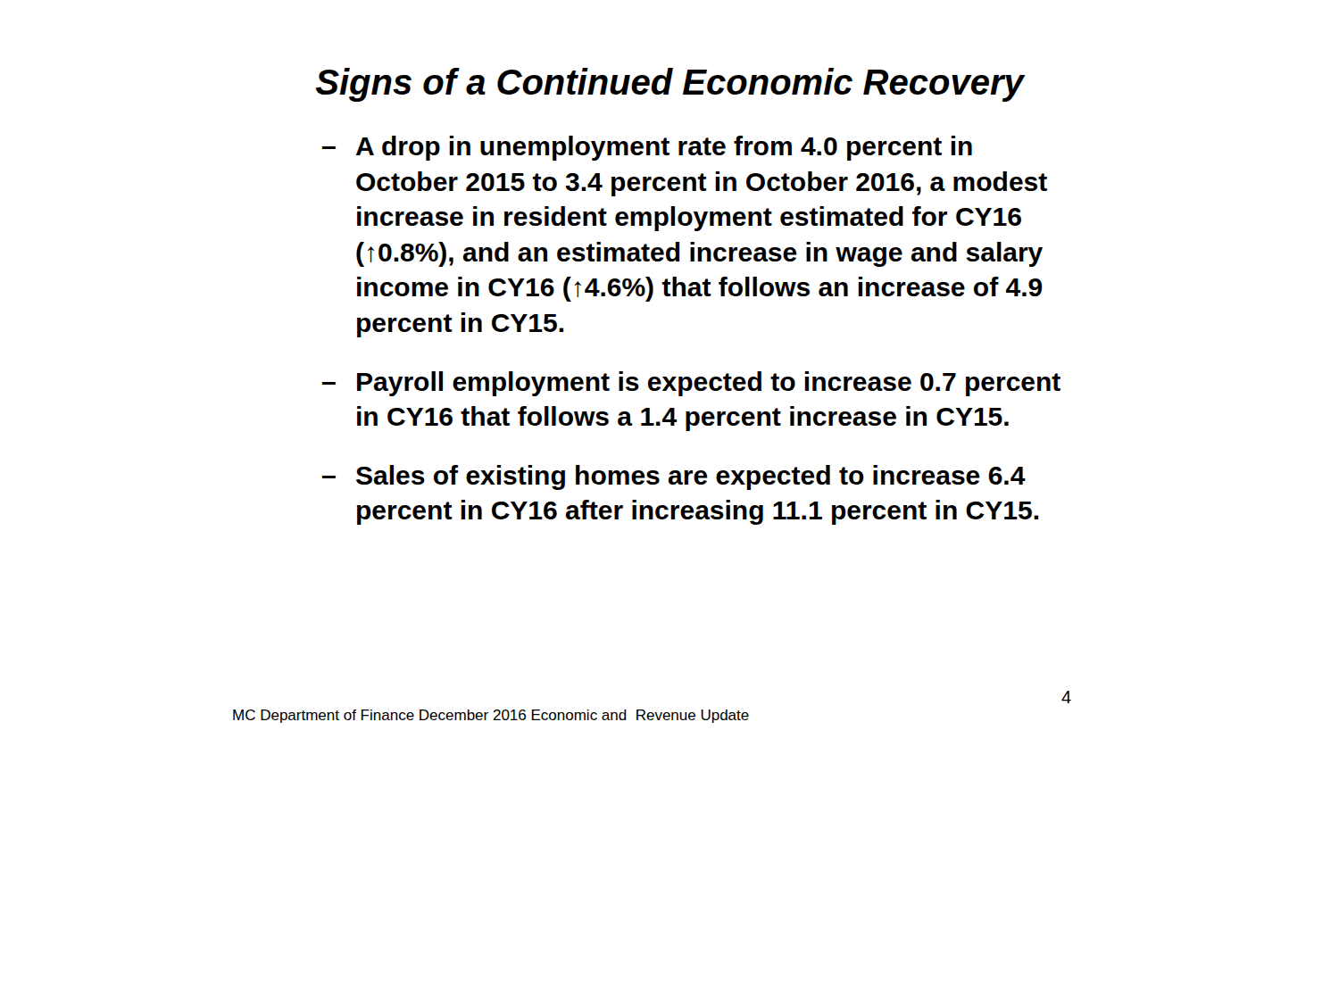Signs of a Continued Economic Recovery
A drop in unemployment rate from 4.0 percent in October 2015 to 3.4 percent in October 2016, a modest increase in resident employment estimated for CY16 (↑0.8%), and an estimated increase in wage and salary income in CY16 (↑4.6%) that follows an increase of 4.9 percent in CY15.
Payroll employment is expected to increase 0.7 percent in CY16 that follows a 1.4 percent increase in CY15.
Sales of existing homes are expected to increase 6.4 percent in CY16 after increasing 11.1 percent in CY15.
4 MC Department of Finance December 2016 Economic and Revenue Update